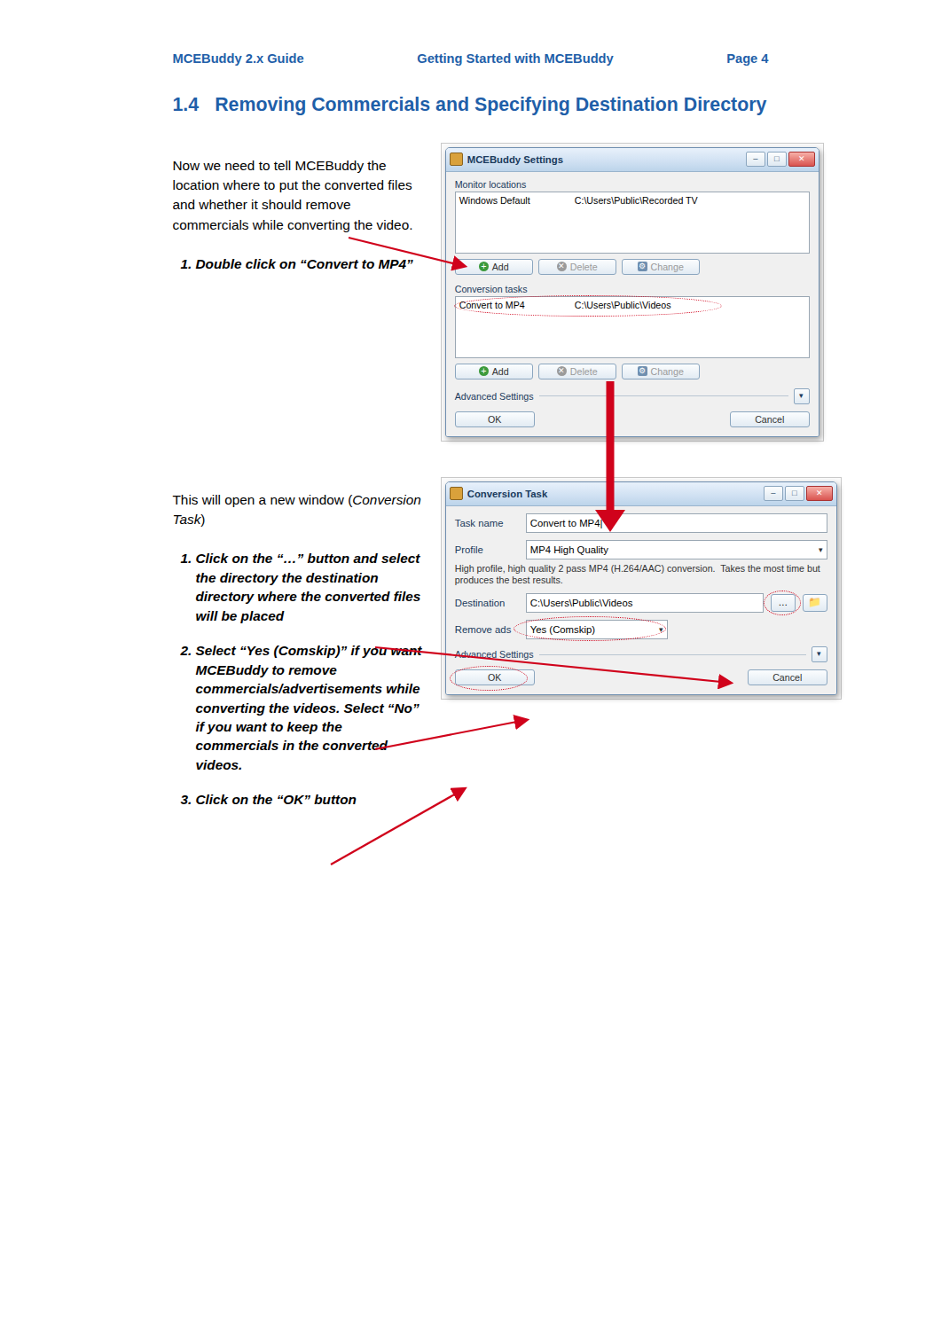MCEBuddy 2.x Guide
Getting Started with MCEBuddy
Page 4
1.4 Removing Commercials and Specifying Destination Directory
Now we need to tell MCEBuddy the location where to put the converted files and whether it should remove commercials while converting the video.
Double click on “Convert to MP4”
MCEBuddy Settings –□✕
Monitor locations
Windows Default C:\Users\Public\Recorded TV
+ Add
✕ Delete
⚙ Change
Conversion tasks
Convert to MP4 C:\Users\Public\Videos
+ Add
✕ Delete
⚙ Change
Advanced Settings ▾
OK
Cancel
This will open a new window (Conversion Task)
Click on the “…” button and select the directory the destination directory where the converted files will be placed
Select “Yes (Comskip)” if you want MCEBuddy to remove commercials/advertisements while converting the videos. Select “No” if you want to keep the commercials in the converted videos.
Click on the “OK” button
Conversion Task –□✕
Task name
Convert to MP4|
Profile
MP4 High Quality▾
High profile, high quality 2 pass MP4 (H.264/AAC) conversion. Takes the most time but produces the best results.
Destination
C:\Users\Public\Videos
…
📁
Remove ads
Yes (Comskip)▾
Advanced Settings ▾
OK
Cancel